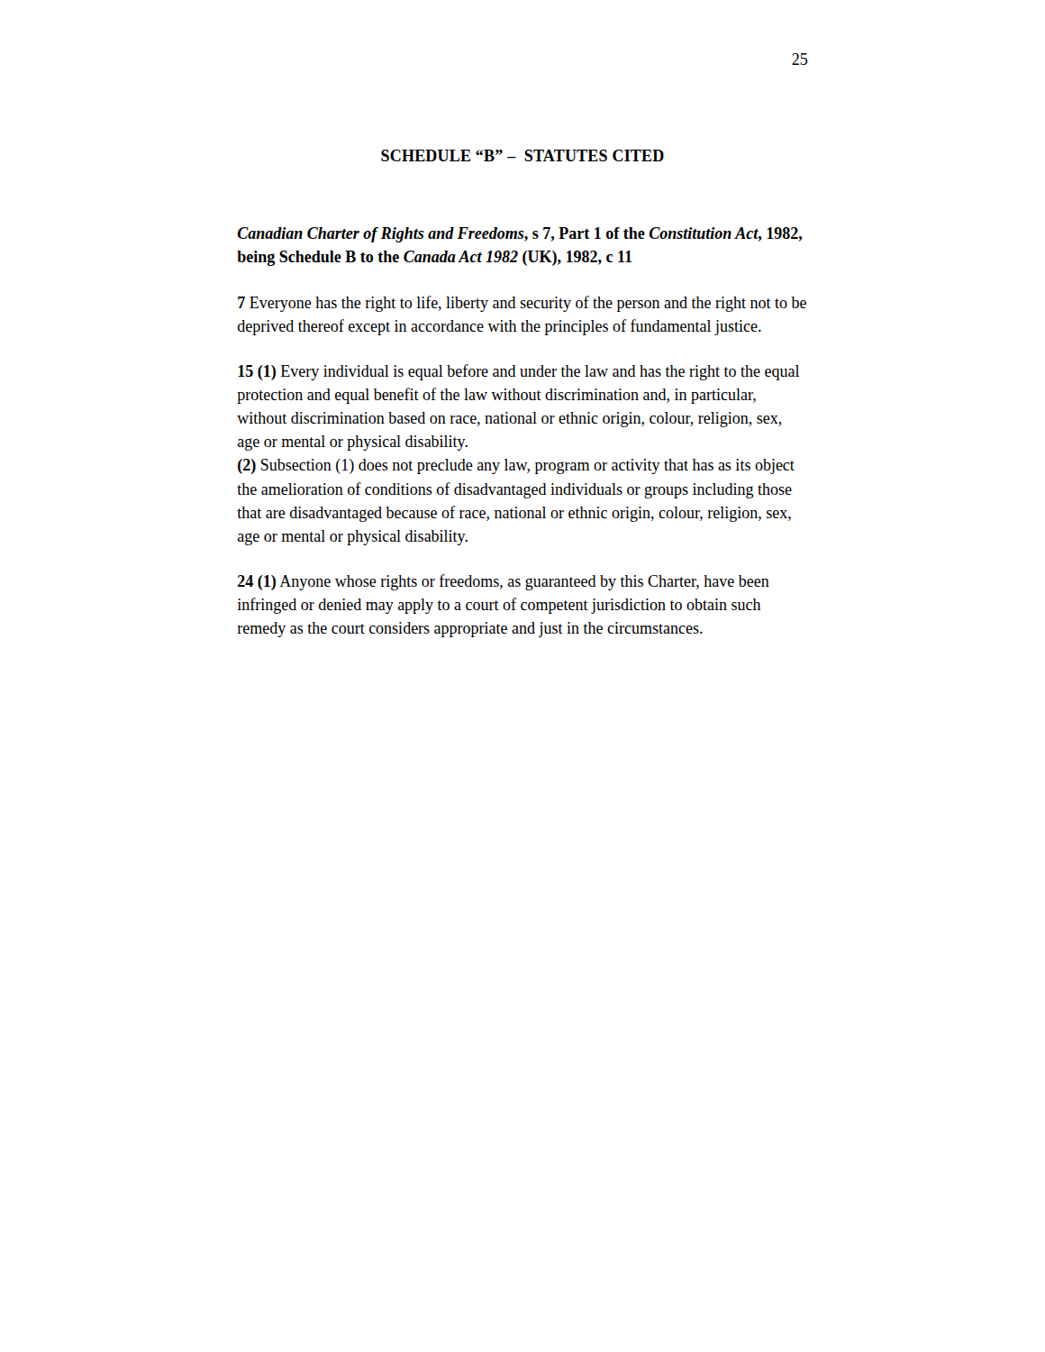25
SCHEDULE “B” – STATUTES CITED
Canadian Charter of Rights and Freedoms, s 7, Part 1 of the Constitution Act, 1982, being Schedule B to the Canada Act 1982 (UK), 1982, c 11
7 Everyone has the right to life, liberty and security of the person and the right not to be deprived thereof except in accordance with the principles of fundamental justice.
15 (1) Every individual is equal before and under the law and has the right to the equal protection and equal benefit of the law without discrimination and, in particular, without discrimination based on race, national or ethnic origin, colour, religion, sex, age or mental or physical disability.
(2) Subsection (1) does not preclude any law, program or activity that has as its object the amelioration of conditions of disadvantaged individuals or groups including those that are disadvantaged because of race, national or ethnic origin, colour, religion, sex, age or mental or physical disability.
24 (1) Anyone whose rights or freedoms, as guaranteed by this Charter, have been infringed or denied may apply to a court of competent jurisdiction to obtain such remedy as the court considers appropriate and just in the circumstances.